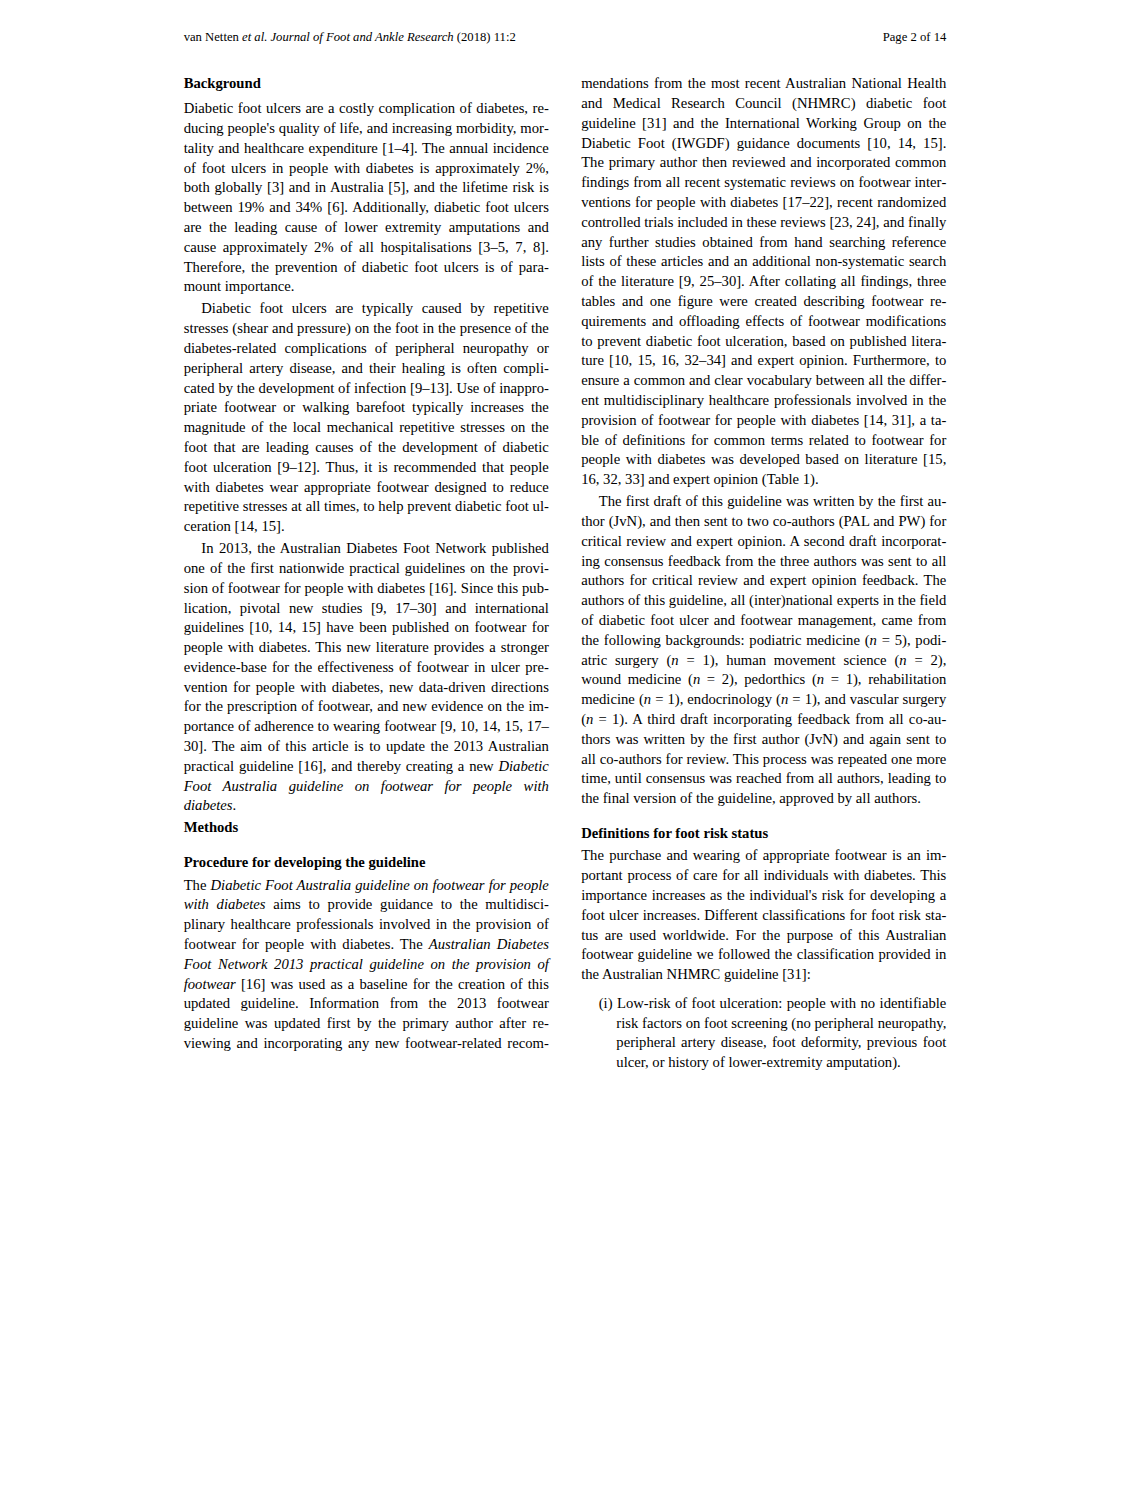van Netten et al. Journal of Foot and Ankle Research (2018) 11:2 Page 2 of 14
Background
Diabetic foot ulcers are a costly complication of diabetes, reducing people's quality of life, and increasing morbidity, mortality and healthcare expenditure [1–4]. The annual incidence of foot ulcers in people with diabetes is approximately 2%, both globally [3] and in Australia [5], and the lifetime risk is between 19% and 34% [6]. Additionally, diabetic foot ulcers are the leading cause of lower extremity amputations and cause approximately 2% of all hospitalisations [3–5, 7, 8]. Therefore, the prevention of diabetic foot ulcers is of paramount importance.
Diabetic foot ulcers are typically caused by repetitive stresses (shear and pressure) on the foot in the presence of the diabetes-related complications of peripheral neuropathy or peripheral artery disease, and their healing is often complicated by the development of infection [9–13]. Use of inappropriate footwear or walking barefoot typically increases the magnitude of the local mechanical repetitive stresses on the foot that are leading causes of the development of diabetic foot ulceration [9–12]. Thus, it is recommended that people with diabetes wear appropriate footwear designed to reduce repetitive stresses at all times, to help prevent diabetic foot ulceration [14, 15].
In 2013, the Australian Diabetes Foot Network published one of the first nationwide practical guidelines on the provision of footwear for people with diabetes [16]. Since this publication, pivotal new studies [9, 17–30] and international guidelines [10, 14, 15] have been published on footwear for people with diabetes. This new literature provides a stronger evidence-base for the effectiveness of footwear in ulcer prevention for people with diabetes, new data-driven directions for the prescription of footwear, and new evidence on the importance of adherence to wearing footwear [9, 10, 14, 15, 17–30]. The aim of this article is to update the 2013 Australian practical guideline [16], and thereby creating a new Diabetic Foot Australia guideline on footwear for people with diabetes.
Methods
Procedure for developing the guideline
The Diabetic Foot Australia guideline on footwear for people with diabetes aims to provide guidance to the multidisciplinary healthcare professionals involved in the provision of footwear for people with diabetes. The Australian Diabetes Foot Network 2013 practical guideline on the provision of footwear [16] was used as a baseline for the creation of this updated guideline. Information from the 2013 footwear guideline was updated first by the primary author after reviewing and incorporating any new footwear-related recommendations from the most recent Australian National Health and Medical Research Council (NHMRC) diabetic foot guideline [31] and the International Working Group on the Diabetic Foot (IWGDF) guidance documents [10, 14, 15]. The primary author then reviewed and incorporated common findings from all recent systematic reviews on footwear interventions for people with diabetes [17–22], recent randomized controlled trials included in these reviews [23, 24], and finally any further studies obtained from hand searching reference lists of these articles and an additional non-systematic search of the literature [9, 25–30]. After collating all findings, three tables and one figure were created describing footwear requirements and offloading effects of footwear modifications to prevent diabetic foot ulceration, based on published literature [10, 15, 16, 32–34] and expert opinion. Furthermore, to ensure a common and clear vocabulary between all the different multidisciplinary healthcare professionals involved in the provision of footwear for people with diabetes [14, 31], a table of definitions for common terms related to footwear for people with diabetes was developed based on literature [15, 16, 32, 33] and expert opinion (Table 1).
The first draft of this guideline was written by the first author (JvN), and then sent to two co-authors (PAL and PW) for critical review and expert opinion. A second draft incorporating consensus feedback from the three authors was sent to all authors for critical review and expert opinion feedback. The authors of this guideline, all (inter)national experts in the field of diabetic foot ulcer and footwear management, came from the following backgrounds: podiatric medicine (n = 5), podiatric surgery (n = 1), human movement science (n = 2), wound medicine (n = 2), pedorthics (n = 1), rehabilitation medicine (n = 1), endocrinology (n = 1), and vascular surgery (n = 1). A third draft incorporating feedback from all co-authors was written by the first author (JvN) and again sent to all co-authors for review. This process was repeated one more time, until consensus was reached from all authors, leading to the final version of the guideline, approved by all authors.
Definitions for foot risk status
The purchase and wearing of appropriate footwear is an important process of care for all individuals with diabetes. This importance increases as the individual's risk for developing a foot ulcer increases. Different classifications for foot risk status are used worldwide. For the purpose of this Australian footwear guideline we followed the classification provided in the Australian NHMRC guideline [31]:
(i) Low-risk of foot ulceration: people with no identifiable risk factors on foot screening (no peripheral neuropathy, peripheral artery disease, foot deformity, previous foot ulcer, or history of lower-extremity amputation).